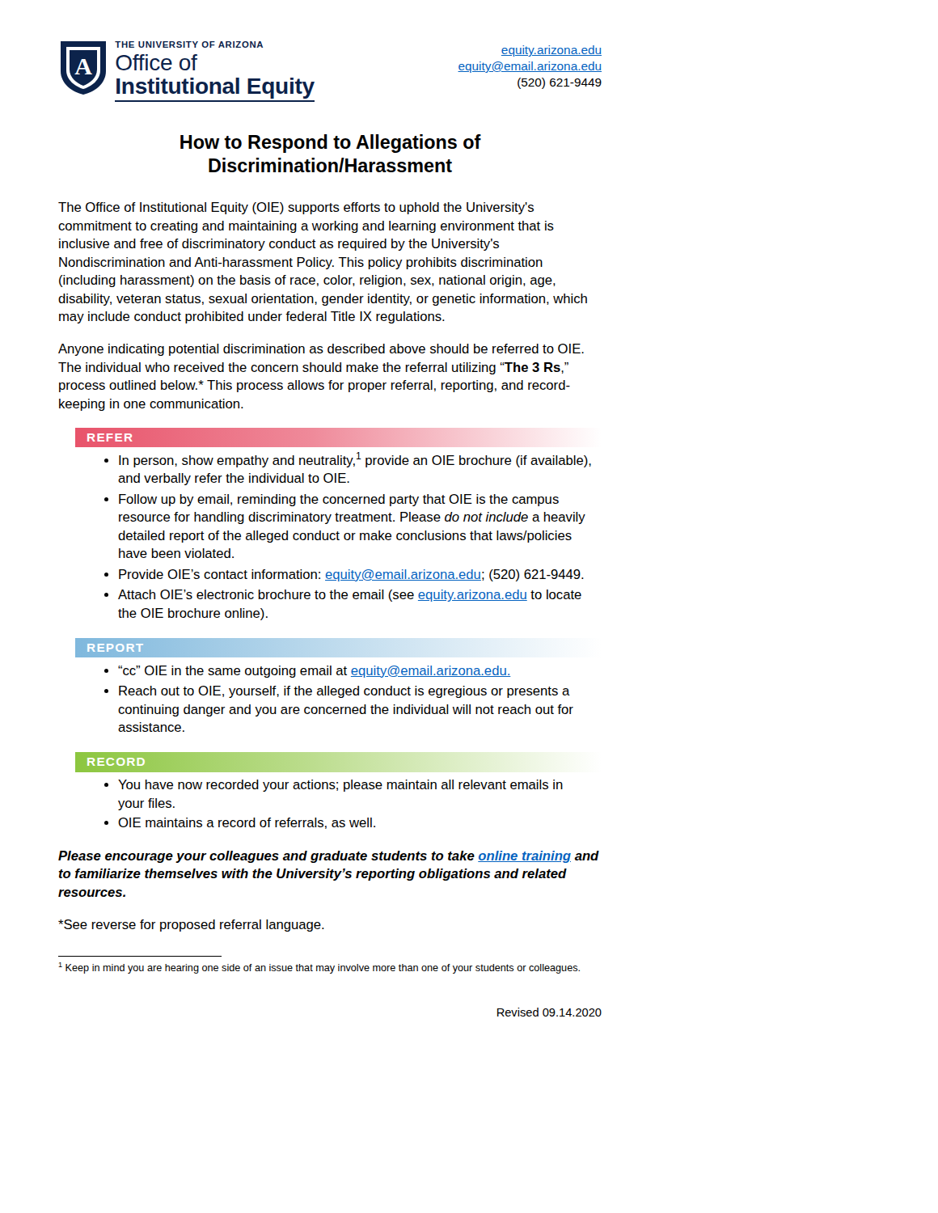A
The University of Arizona
Office of
Institutional Equity
equity.arizona.edu
equity@email.arizona.edu
(520) 621-9449
How to Respond to Allegations of Discrimination/Harassment
The Office of Institutional Equity (OIE) supports efforts to uphold the University's commitment to creating and maintaining a working and learning environment that is inclusive and free of discriminatory conduct as required by the University's Nondiscrimination and Anti-harassment Policy. This policy prohibits discrimination (including harassment) on the basis of race, color, religion, sex, national origin, age, disability, veteran status, sexual orientation, gender identity, or genetic information, which may include conduct prohibited under federal Title IX regulations.
Anyone indicating potential discrimination as described above should be referred to OIE. The individual who received the concern should make the referral utilizing “The 3 Rs,” process outlined below.* This process allows for proper referral, reporting, and record-keeping in one communication.
REFER
In person, show empathy and neutrality,1 provide an OIE brochure (if available), and verbally refer the individual to OIE.
Follow up by email, reminding the concerned party that OIE is the campus resource for handling discriminatory treatment. Please do not include a heavily detailed report of the alleged conduct or make conclusions that laws/policies have been violated.
Provide OIE’s contact information: equity@email.arizona.edu; (520) 621-9449.
Attach OIE’s electronic brochure to the email (see equity.arizona.edu to locate the OIE brochure online).
REPORT
“cc” OIE in the same outgoing email at equity@email.arizona.edu.
Reach out to OIE, yourself, if the alleged conduct is egregious or presents a continuing danger and you are concerned the individual will not reach out for assistance.
RECORD
You have now recorded your actions; please maintain all relevant emails in your files.
OIE maintains a record of referrals, as well.
Please encourage your colleagues and graduate students to take online training and to familiarize themselves with the University’s reporting obligations and related resources.
*See reverse for proposed referral language.
1 Keep in mind you are hearing one side of an issue that may involve more than one of your students or colleagues.
Revised 09.14.2020